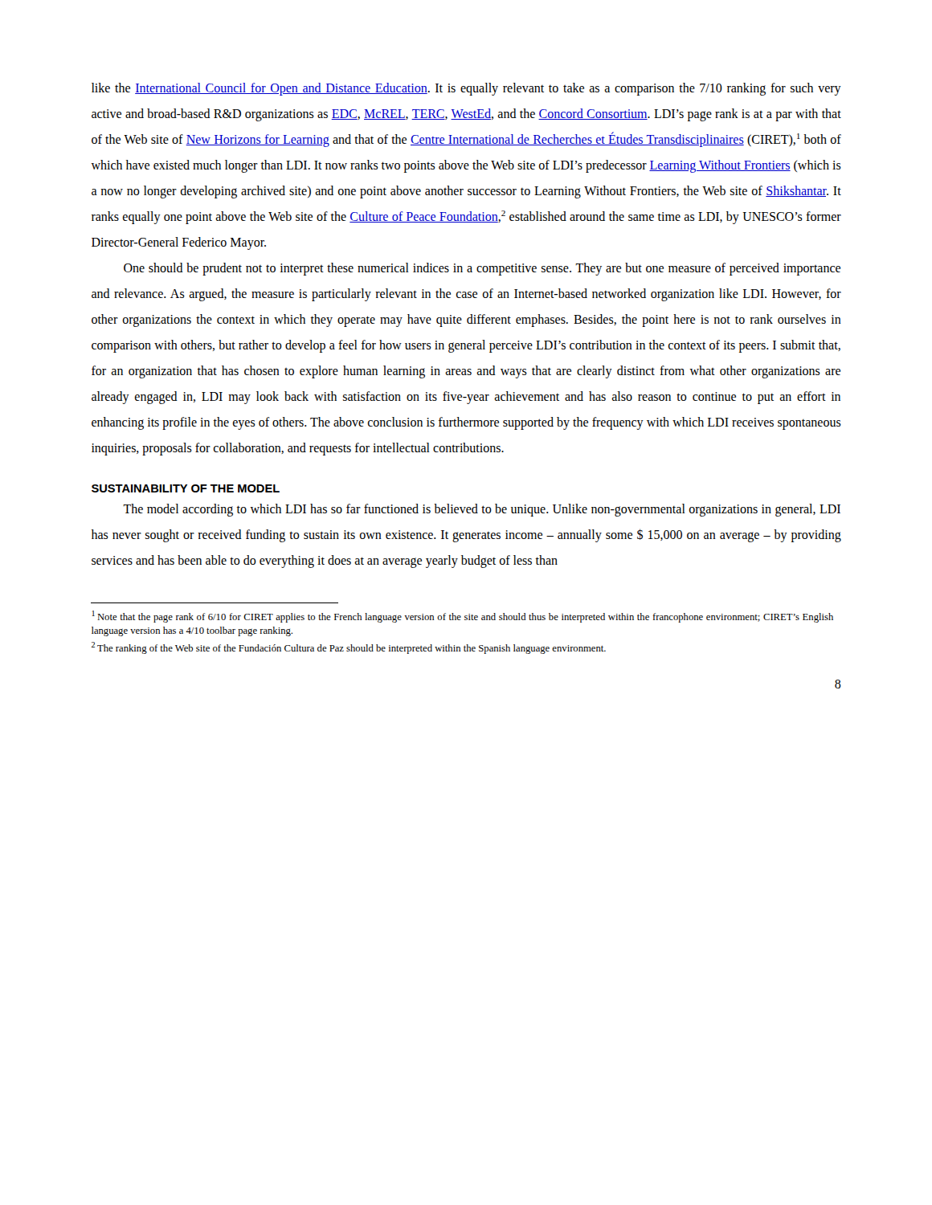like the International Council for Open and Distance Education. It is equally relevant to take as a comparison the 7/10 ranking for such very active and broad-based R&D organizations as EDC, McREL, TERC, WestEd, and the Concord Consortium. LDI’s page rank is at a par with that of the Web site of New Horizons for Learning and that of the Centre International de Recherches et Études Transdisciplinaires (CIRET),1 both of which have existed much longer than LDI. It now ranks two points above the Web site of LDI’s predecessor Learning Without Frontiers (which is a now no longer developing archived site) and one point above another successor to Learning Without Frontiers, the Web site of Shikshantar. It ranks equally one point above the Web site of the Culture of Peace Foundation,2 established around the same time as LDI, by UNESCO’s former Director-General Federico Mayor.
One should be prudent not to interpret these numerical indices in a competitive sense. They are but one measure of perceived importance and relevance. As argued, the measure is particularly relevant in the case of an Internet-based networked organization like LDI. However, for other organizations the context in which they operate may have quite different emphases. Besides, the point here is not to rank ourselves in comparison with others, but rather to develop a feel for how users in general perceive LDI’s contribution in the context of its peers. I submit that, for an organization that has chosen to explore human learning in areas and ways that are clearly distinct from what other organizations are already engaged in, LDI may look back with satisfaction on its five-year achievement and has also reason to continue to put an effort in enhancing its profile in the eyes of others. The above conclusion is furthermore supported by the frequency with which LDI receives spontaneous inquiries, proposals for collaboration, and requests for intellectual contributions.
SUSTAINABILITY OF THE MODEL
The model according to which LDI has so far functioned is believed to be unique. Unlike non-governmental organizations in general, LDI has never sought or received funding to sustain its own existence. It generates income – annually some $ 15,000 on an average – by providing services and has been able to do everything it does at an average yearly budget of less than
1 Note that the page rank of 6/10 for CIRET applies to the French language version of the site and should thus be interpreted within the francophone environment; CIRET’s English language version has a 4/10 toolbar page ranking.
2 The ranking of the Web site of the Fundación Cultura de Paz should be interpreted within the Spanish language environment.
8